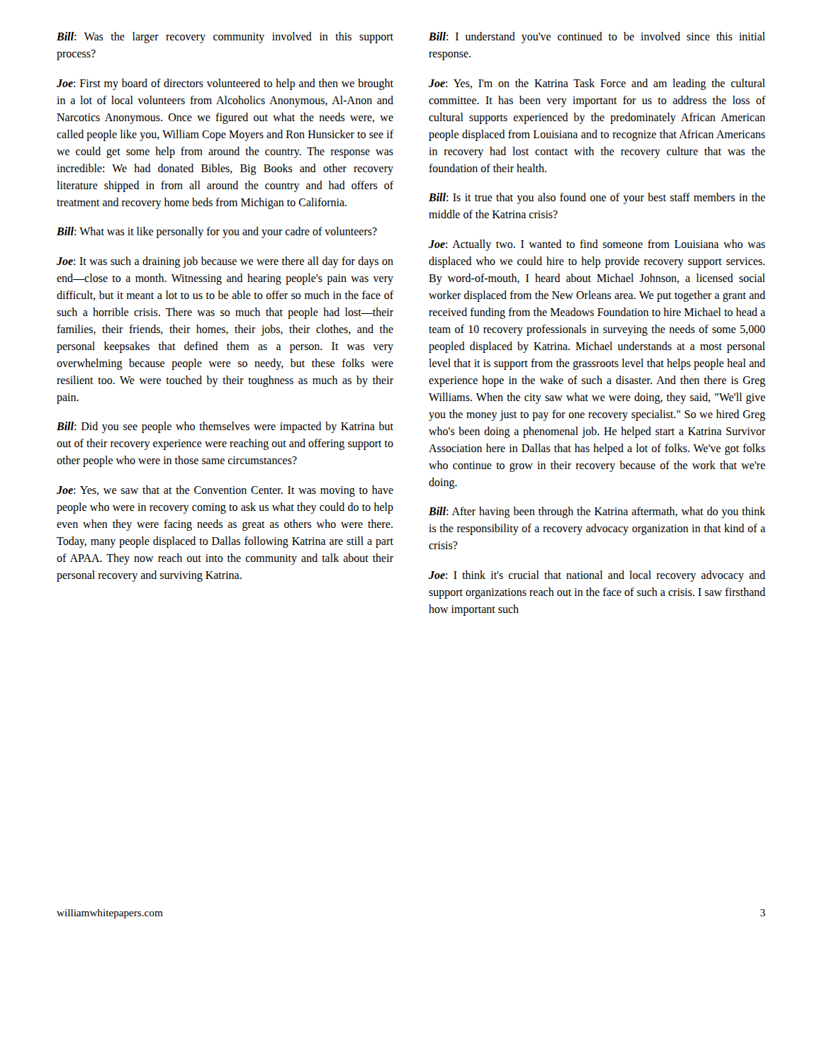Bill: Was the larger recovery community involved in this support process?
Joe: First my board of directors volunteered to help and then we brought in a lot of local volunteers from Alcoholics Anonymous, Al-Anon and Narcotics Anonymous. Once we figured out what the needs were, we called people like you, William Cope Moyers and Ron Hunsicker to see if we could get some help from around the country. The response was incredible: We had donated Bibles, Big Books and other recovery literature shipped in from all around the country and had offers of treatment and recovery home beds from Michigan to California.
Bill: What was it like personally for you and your cadre of volunteers?
Joe: It was such a draining job because we were there all day for days on end—close to a month. Witnessing and hearing people's pain was very difficult, but it meant a lot to us to be able to offer so much in the face of such a horrible crisis. There was so much that people had lost—their families, their friends, their homes, their jobs, their clothes, and the personal keepsakes that defined them as a person. It was very overwhelming because people were so needy, but these folks were resilient too. We were touched by their toughness as much as by their pain.
Bill: Did you see people who themselves were impacted by Katrina but out of their recovery experience were reaching out and offering support to other people who were in those same circumstances?
Joe: Yes, we saw that at the Convention Center. It was moving to have people who were in recovery coming to ask us what they could do to help even when they were facing needs as great as others who were there. Today, many people displaced to Dallas following Katrina are still a part of APAA. They now reach out into the community and talk about their personal recovery and surviving Katrina.
Bill: I understand you've continued to be involved since this initial response.
Joe: Yes, I'm on the Katrina Task Force and am leading the cultural committee. It has been very important for us to address the loss of cultural supports experienced by the predominately African American people displaced from Louisiana and to recognize that African Americans in recovery had lost contact with the recovery culture that was the foundation of their health.
Bill: Is it true that you also found one of your best staff members in the middle of the Katrina crisis?
Joe: Actually two. I wanted to find someone from Louisiana who was displaced who we could hire to help provide recovery support services. By word-of-mouth, I heard about Michael Johnson, a licensed social worker displaced from the New Orleans area. We put together a grant and received funding from the Meadows Foundation to hire Michael to head a team of 10 recovery professionals in surveying the needs of some 5,000 peopled displaced by Katrina. Michael understands at a most personal level that it is support from the grassroots level that helps people heal and experience hope in the wake of such a disaster. And then there is Greg Williams. When the city saw what we were doing, they said, "We'll give you the money just to pay for one recovery specialist." So we hired Greg who's been doing a phenomenal job. He helped start a Katrina Survivor Association here in Dallas that has helped a lot of folks. We've got folks who continue to grow in their recovery because of the work that we're doing.
Bill: After having been through the Katrina aftermath, what do you think is the responsibility of a recovery advocacy organization in that kind of a crisis?
Joe: I think it's crucial that national and local recovery advocacy and support organizations reach out in the face of such a crisis. I saw firsthand how important such
williamwhitepapers.com 3